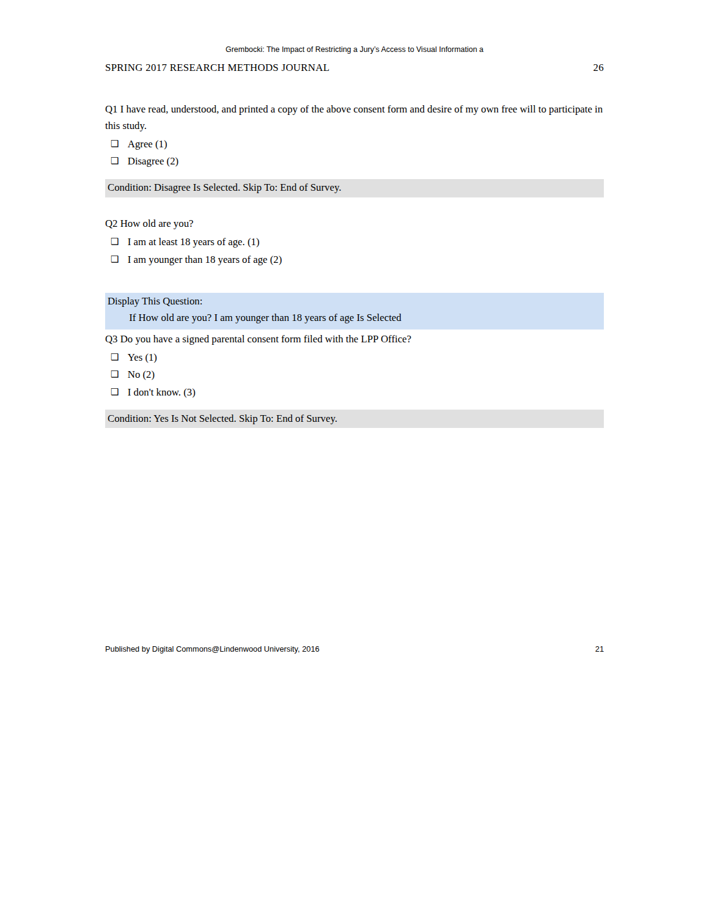Grembocki: The Impact of Restricting a Jury’s Access to Visual Information a
SPRING 2017 RESEARCH METHODS JOURNAL 26
Q1 I have read, understood, and printed a copy of the above consent form and desire of my own free will to participate in this study.
Agree (1)
Disagree (2)
Condition: Disagree Is Selected. Skip To: End of Survey.
Q2 How old are you?
I am at least 18 years of age. (1)
I am younger than 18 years of age (2)
Display This Question:
If How old are you? I am younger than 18 years of age Is Selected
Q3 Do you have a signed parental consent form filed with the LPP Office?
Yes (1)
No (2)
I don't know. (3)
Condition: Yes Is Not Selected. Skip To: End of Survey.
Published by Digital Commons@Lindenwood University, 2016 21